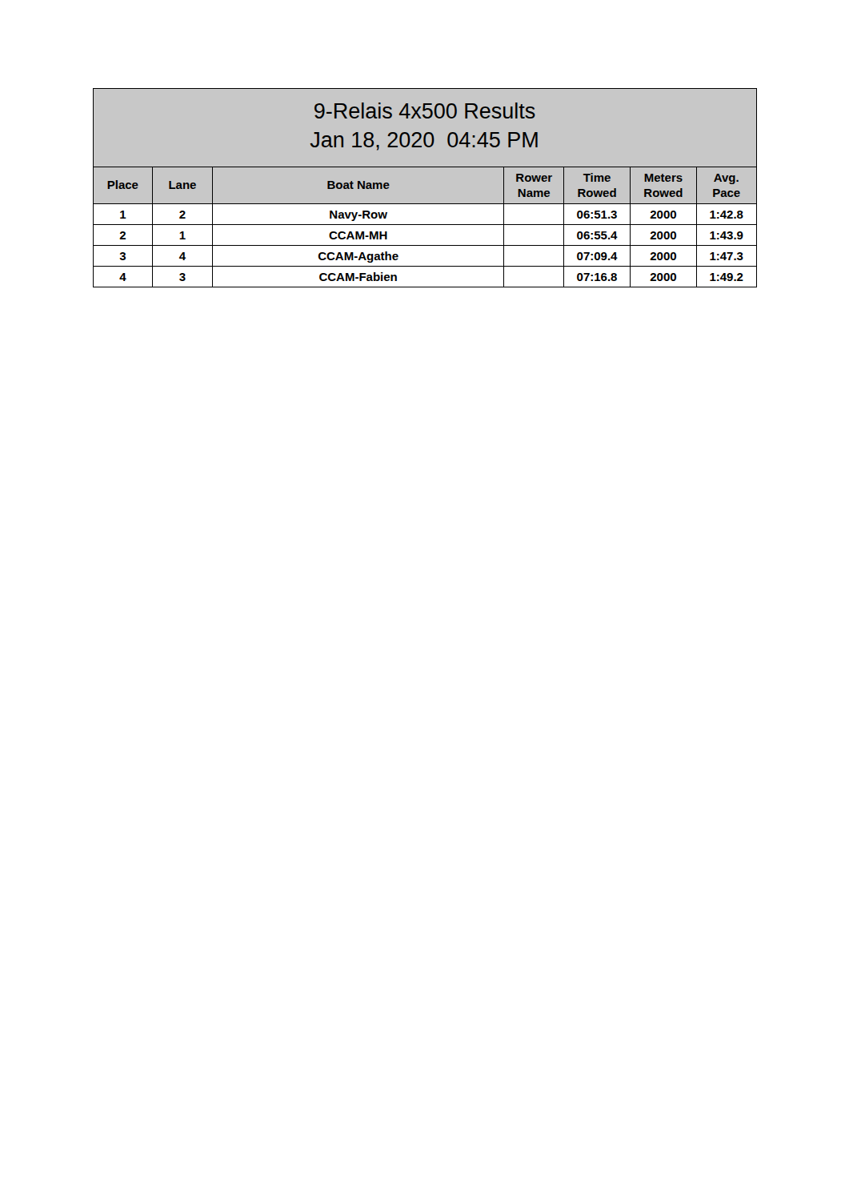9-Relais 4x500 Results Jan 18, 2020 04:45 PM
| Place | Lane | Boat Name | Rower Name | Time Rowed | Meters Rowed | Avg. Pace |
| --- | --- | --- | --- | --- | --- | --- |
| 1 | 2 | Navy-Row | | 06:51.3 | 2000 | 1:42.8 |
| 2 | 1 | CCAM-MH | | 06:55.4 | 2000 | 1:43.9 |
| 3 | 4 | CCAM-Agathe | | 07:09.4 | 2000 | 1:47.3 |
| 4 | 3 | CCAM-Fabien | | 07:16.8 | 2000 | 1:49.2 |